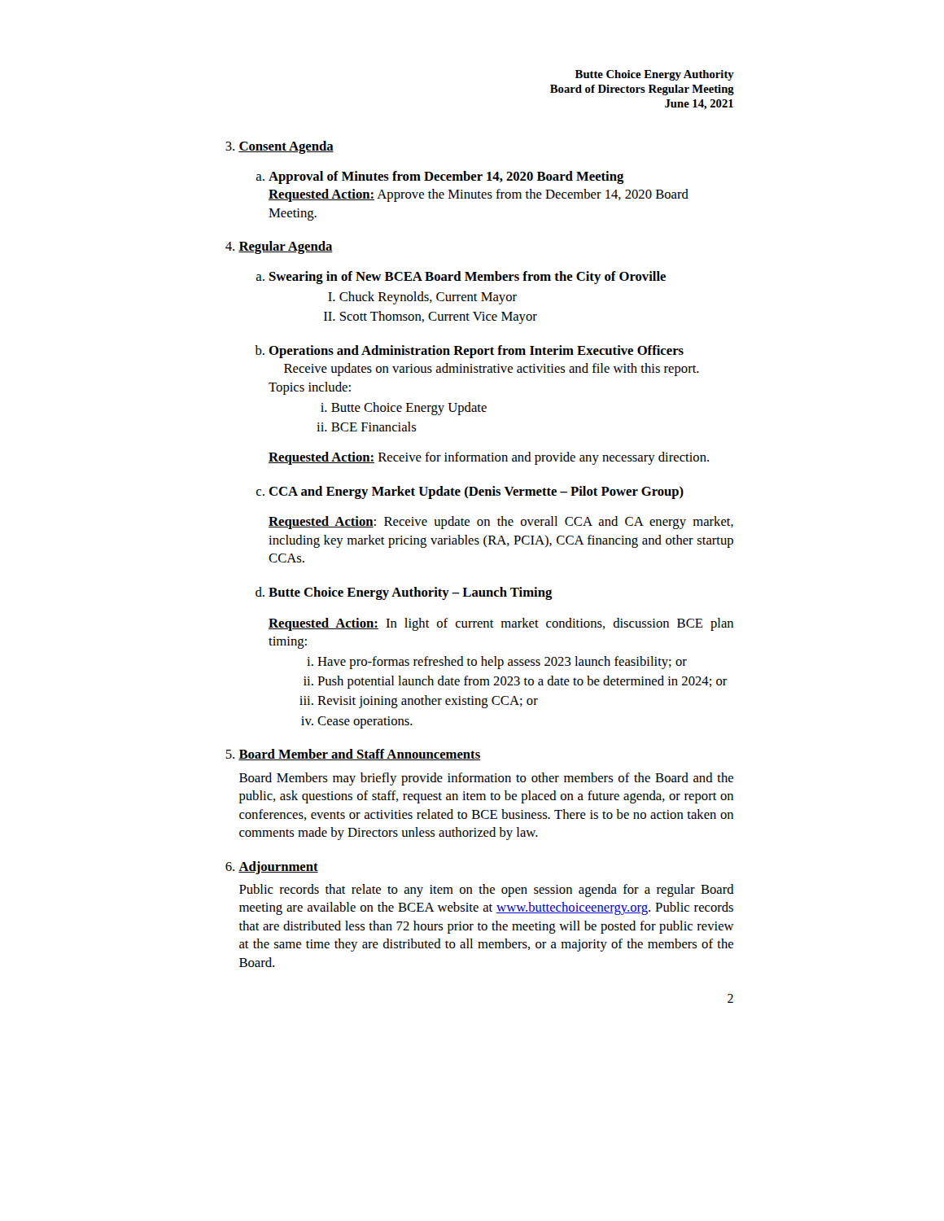Butte Choice Energy Authority
Board of Directors Regular Meeting
June 14, 2021
Consent Agenda
Approval of Minutes from December 14, 2020 Board Meeting
Requested Action: Approve the Minutes from the December 14, 2020 Board Meeting.
Regular Agenda
Swearing in of New BCEA Board Members from the City of Oroville
Chuck Reynolds, Current Mayor
Scott Thomson, Current Vice Mayor
Operations and Administration Report from Interim Executive Officers
Receive updates on various administrative activities and file with this report. Topics include:
Butte Choice Energy Update
BCE Financials
Requested Action: Receive for information and provide any necessary direction.
CCA and Energy Market Update (Denis Vermette – Pilot Power Group)
Requested Action: Receive update on the overall CCA and CA energy market, including key market pricing variables (RA, PCIA), CCA financing and other startup CCAs.
Butte Choice Energy Authority – Launch Timing
Requested Action: In light of current market conditions, discussion BCE plan timing:
Have pro-formas refreshed to help assess 2023 launch feasibility; or
Push potential launch date from 2023 to a date to be determined in 2024; or
Revisit joining another existing CCA; or
Cease operations.
Board Member and Staff Announcements
Board Members may briefly provide information to other members of the Board and the public, ask questions of staff, request an item to be placed on a future agenda, or report on conferences, events or activities related to BCE business. There is to be no action taken on comments made by Directors unless authorized by law.
Adjournment
Public records that relate to any item on the open session agenda for a regular Board meeting are available on the BCEA website at www.buttechoiceenergy.org. Public records that are distributed less than 72 hours prior to the meeting will be posted for public review at the same time they are distributed to all members, or a majority of the members of the Board.
2